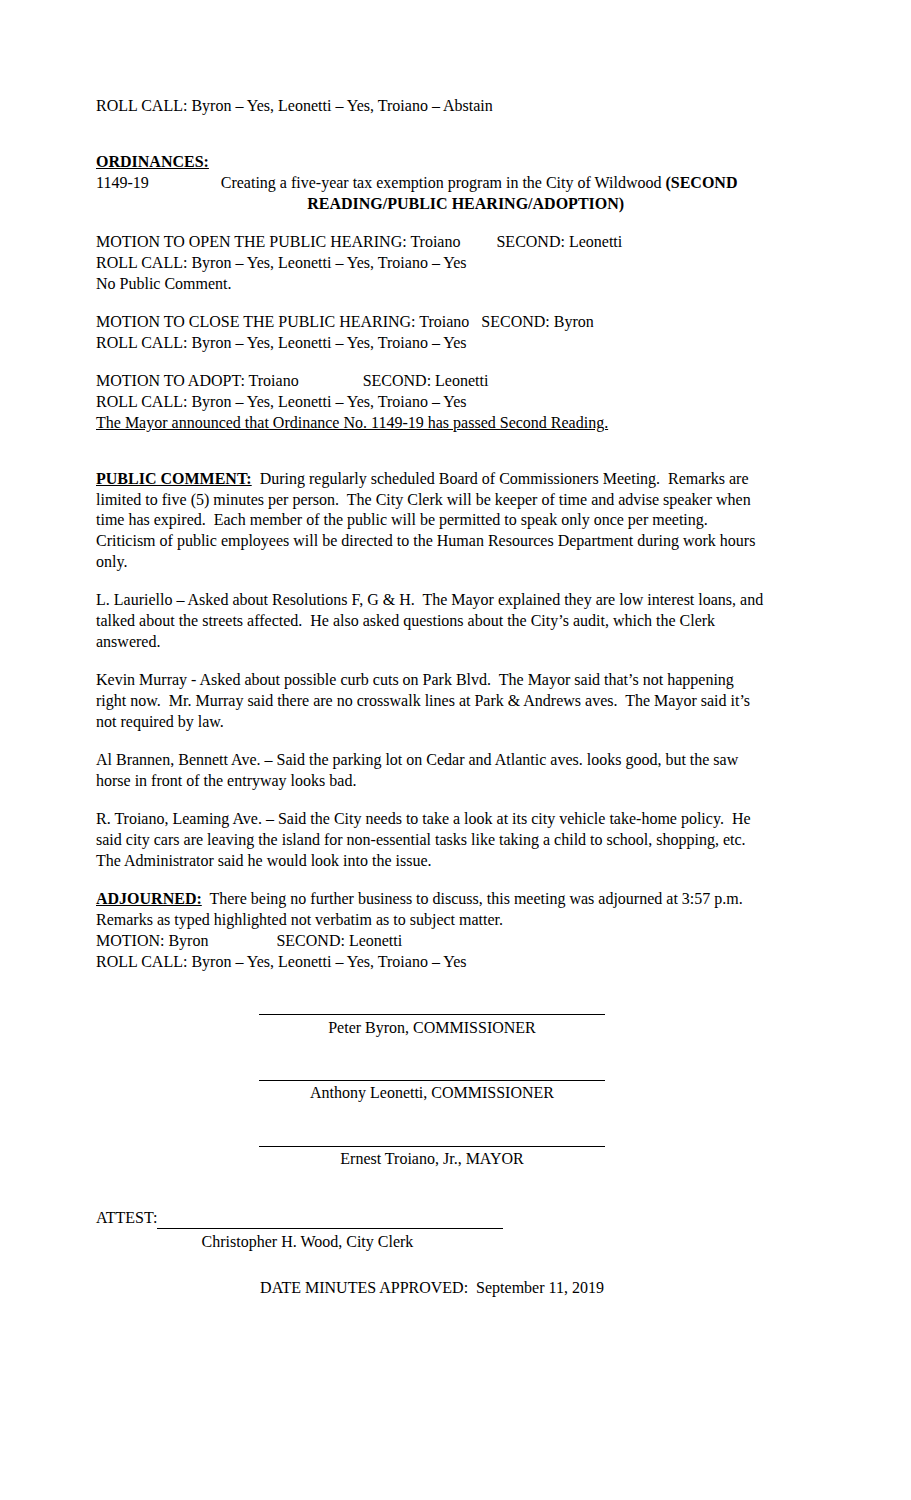ROLL CALL: Byron – Yes, Leonetti – Yes, Troiano – Abstain
ORDINANCES:
1149-19 Creating a five-year tax exemption program in the City of Wildwood (SECOND
READING/PUBLIC HEARING/ADOPTION)
MOTION TO OPEN THE PUBLIC HEARING: Troiano SECOND: Leonetti
ROLL CALL: Byron – Yes, Leonetti – Yes, Troiano – Yes
No Public Comment.
MOTION TO CLOSE THE PUBLIC HEARING: Troiano SECOND: Byron
ROLL CALL: Byron – Yes, Leonetti – Yes, Troiano – Yes
MOTION TO ADOPT: Troiano SECOND: Leonetti
ROLL CALL: Byron – Yes, Leonetti – Yes, Troiano – Yes
The Mayor announced that Ordinance No. 1149-19 has passed Second Reading.
PUBLIC COMMENT: During regularly scheduled Board of Commissioners Meeting. Remarks are limited to five (5) minutes per person. The City Clerk will be keeper of time and advise speaker when time has expired. Each member of the public will be permitted to speak only once per meeting. Criticism of public employees will be directed to the Human Resources Department during work hours only.
L. Lauriello – Asked about Resolutions F, G & H. The Mayor explained they are low interest loans, and talked about the streets affected. He also asked questions about the City’s audit, which the Clerk answered.
Kevin Murray - Asked about possible curb cuts on Park Blvd. The Mayor said that’s not happening right now. Mr. Murray said there are no crosswalk lines at Park & Andrews aves. The Mayor said it’s not required by law.
Al Brannen, Bennett Ave. – Said the parking lot on Cedar and Atlantic aves. looks good, but the saw horse in front of the entryway looks bad.
R. Troiano, Leaming Ave. – Said the City needs to take a look at its city vehicle take-home policy. He said city cars are leaving the island for non-essential tasks like taking a child to school, shopping, etc. The Administrator said he would look into the issue.
ADJOURNED: There being no further business to discuss, this meeting was adjourned at 3:57 p.m. Remarks as typed highlighted not verbatim as to subject matter.
MOTION: Byron SECOND: Leonetti
ROLL CALL: Byron – Yes, Leonetti – Yes, Troiano – Yes
Peter Byron, COMMISSIONER
Anthony Leonetti, COMMISSIONER
Ernest Troiano, Jr., MAYOR
ATTEST:
Christopher H. Wood, City Clerk
DATE MINUTES APPROVED: September 11, 2019